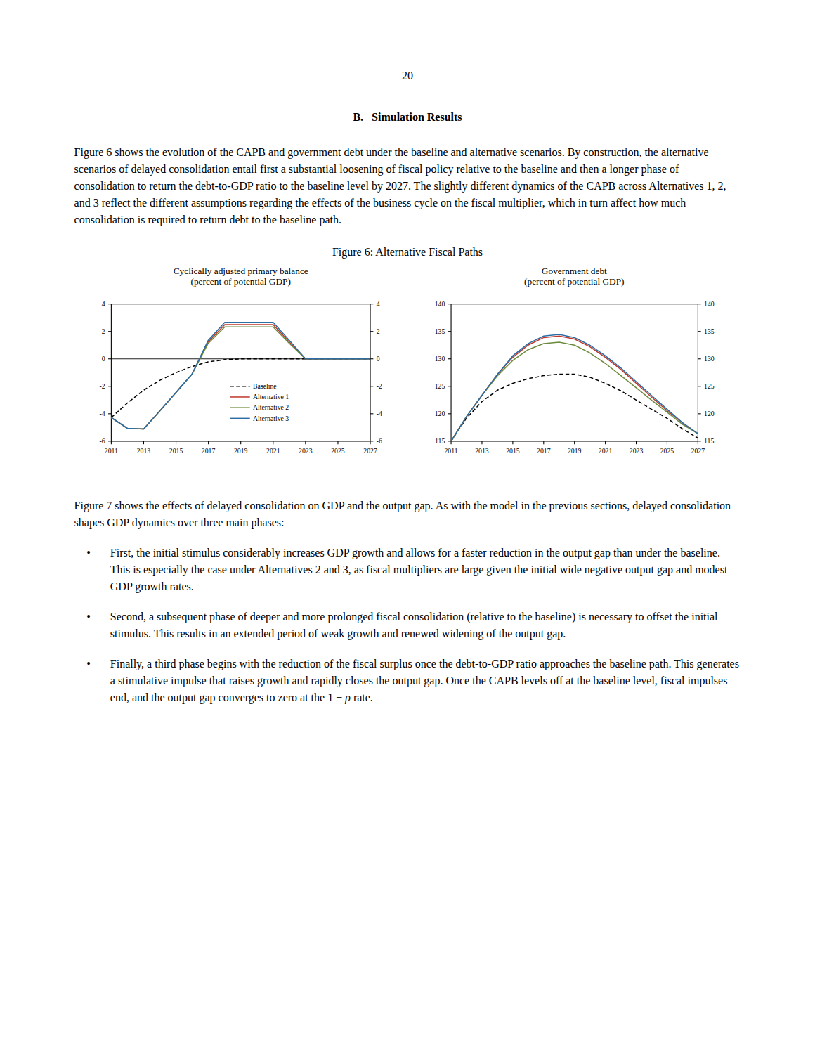20
B. Simulation Results
Figure 6 shows the evolution of the CAPB and government debt under the baseline and alternative scenarios. By construction, the alternative scenarios of delayed consolidation entail first a substantial loosening of fiscal policy relative to the baseline and then a longer phase of consolidation to return the debt-to-GDP ratio to the baseline level by 2027. The slightly different dynamics of the CAPB across Alternatives 1, 2, and 3 reflect the different assumptions regarding the effects of the business cycle on the fiscal multiplier, which in turn affect how much consolidation is required to return debt to the baseline path.
Figure 6: Alternative Fiscal Paths
Cyclically adjusted primary balance
(percent of potential GDP)
4 2 0 -2 -4 -6 4 2 0 -2 -4 -6 2011 2013 2015 2017 2019 2021 2023 2025 2027 Baseline Alternative 1 Alternative 2 Alternative 3
Government debt
(percent of potential GDP)
140 135 130 125 120 115 140 135 130 125 120 115 2011 2013 2015 2017 2019 2021 2023 2025 2027
Figure 7 shows the effects of delayed consolidation on GDP and the output gap. As with the model in the previous sections, delayed consolidation shapes GDP dynamics over three main phases:
First, the initial stimulus considerably increases GDP growth and allows for a faster reduction in the output gap than under the baseline. This is especially the case under Alternatives 2 and 3, as fiscal multipliers are large given the initial wide negative output gap and modest GDP growth rates.
Second, a subsequent phase of deeper and more prolonged fiscal consolidation (relative to the baseline) is necessary to offset the initial stimulus. This results in an extended period of weak growth and renewed widening of the output gap.
Finally, a third phase begins with the reduction of the fiscal surplus once the debt-to-GDP ratio approaches the baseline path. This generates a stimulative impulse that raises growth and rapidly closes the output gap. Once the CAPB levels off at the baseline level, fiscal impulses end, and the output gap converges to zero at the 1 − ρ rate.